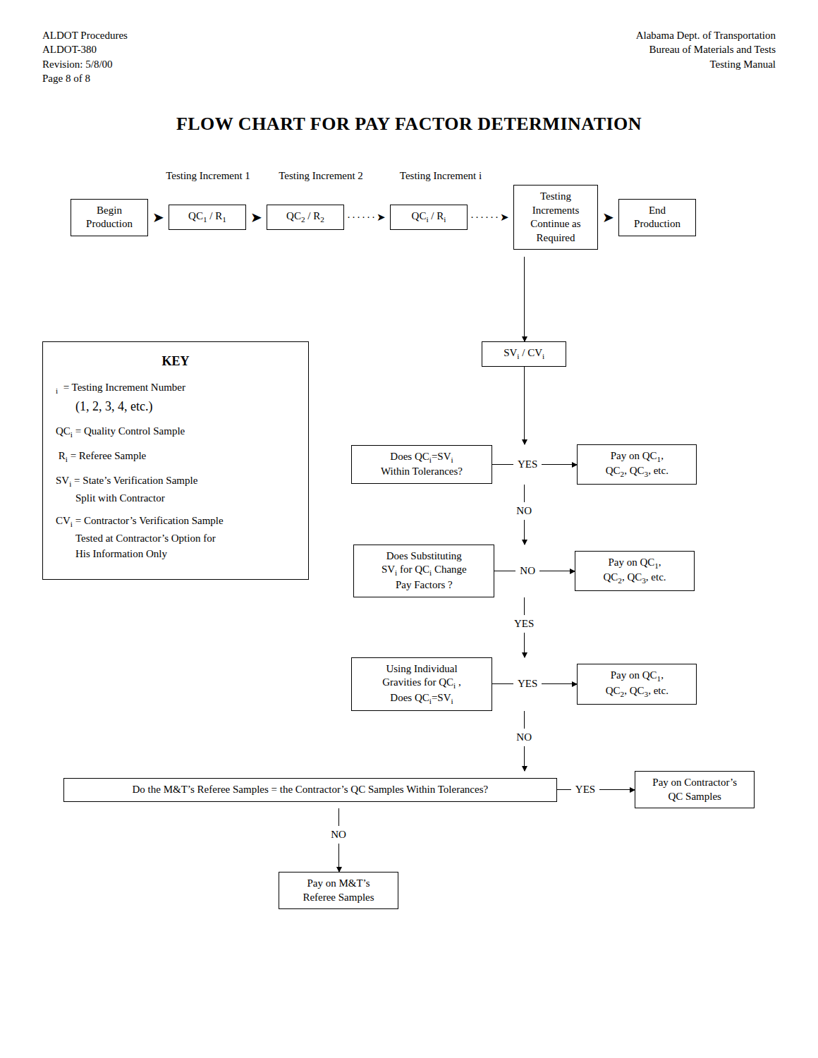ALDOT Procedures
ALDOT-380
Revision: 5/8/00
Page 8 of 8
Alabama Dept. of Transportation
Bureau of Materials and Tests
Testing Manual
FLOW CHART FOR PAY FACTOR DETERMINATION
Testing Increment 1
Testing Increment 2
Testing Increment i
Begin
Production
➤
QC1 / R1
➤
QC2 / R2
······➤
QCi / Ri
······➤
Testing
Increments
Continue as
Required
➤
End
Production
KEY
i = Testing Increment Number
(1, 2, 3, 4, etc.)
QCi = Quality Control Sample
Ri = Referee Sample
SVi = State’s Verification Sample
Split with Contractor
CVi = Contractor’s Verification Sample
Tested at Contractor’s Option for
His Information Only
SVi / CVi
Does QCi=SVi
Within Tolerances?
YES
Pay on QC1,
QC2, QC3, etc.
NO
Does Substituting
SVi for QCi Change
Pay Factors ?
NO
Pay on QC1,
QC2, QC3, etc.
YES
Using Individual
Gravities for QCi ,
Does QCi=SVi
YES
Pay on QC1,
QC2, QC3, etc.
NO
Do the M&T’s Referee Samples = the Contractor’s QC Samples Within Tolerances?
YES
Pay on Contractor’s
QC Samples
NO
Pay on M&T’s
Referee Samples